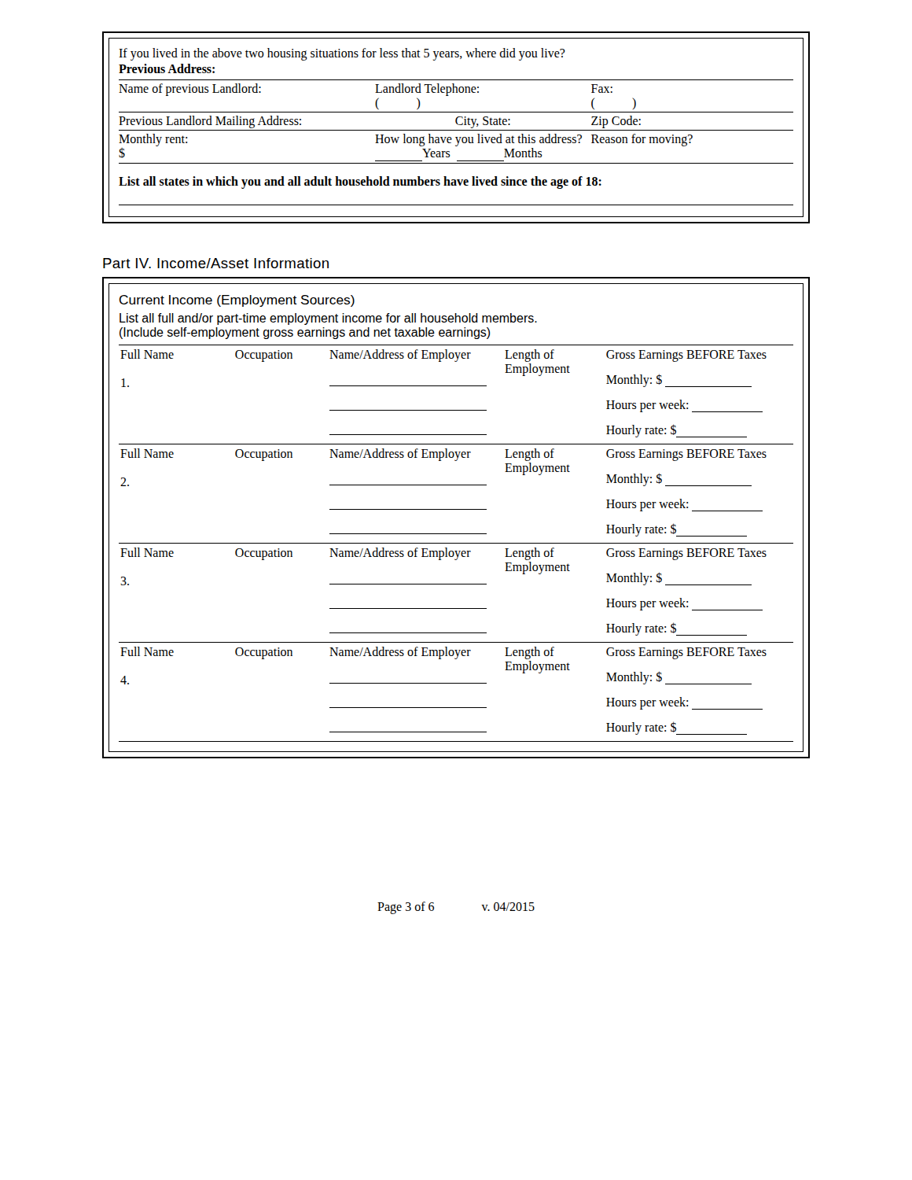If you lived in the above two housing situations for less that 5 years, where did you live?
Previous Address:
| Name of previous Landlord: | Landlord Telephone: ( ) | Fax: ( ) |
| Previous Landlord Mailing Address: | City, State: | Zip Code: |
| Monthly rent: $ | How long have you lived at this address? Years Months | Reason for moving? |
List all states in which you and all adult household numbers have lived since the age of 18:
Part IV. Income/Asset Information
Current Income (Employment Sources)
List all full and/or part-time employment income for all household members.
(Include self-employment gross earnings and net taxable earnings)
| Full Name 1. | Occupation | Name/Address of Employer | Length of Employment | Gross Earnings BEFORE Taxes Monthly: $ Hours per week: Hourly rate: $ |
| Full Name 2. | Occupation | Name/Address of Employer | Length of Employment | Gross Earnings BEFORE Taxes Monthly: $ Hours per week: Hourly rate: $ |
| Full Name 3. | Occupation | Name/Address of Employer | Length of Employment | Gross Earnings BEFORE Taxes Monthly: $ Hours per week: Hourly rate: $ |
| Full Name 4. | Occupation | Name/Address of Employer | Length of Employment | Gross Earnings BEFORE Taxes Monthly: $ Hours per week: Hourly rate: $ |
Page 3 of 6 v. 04/2015